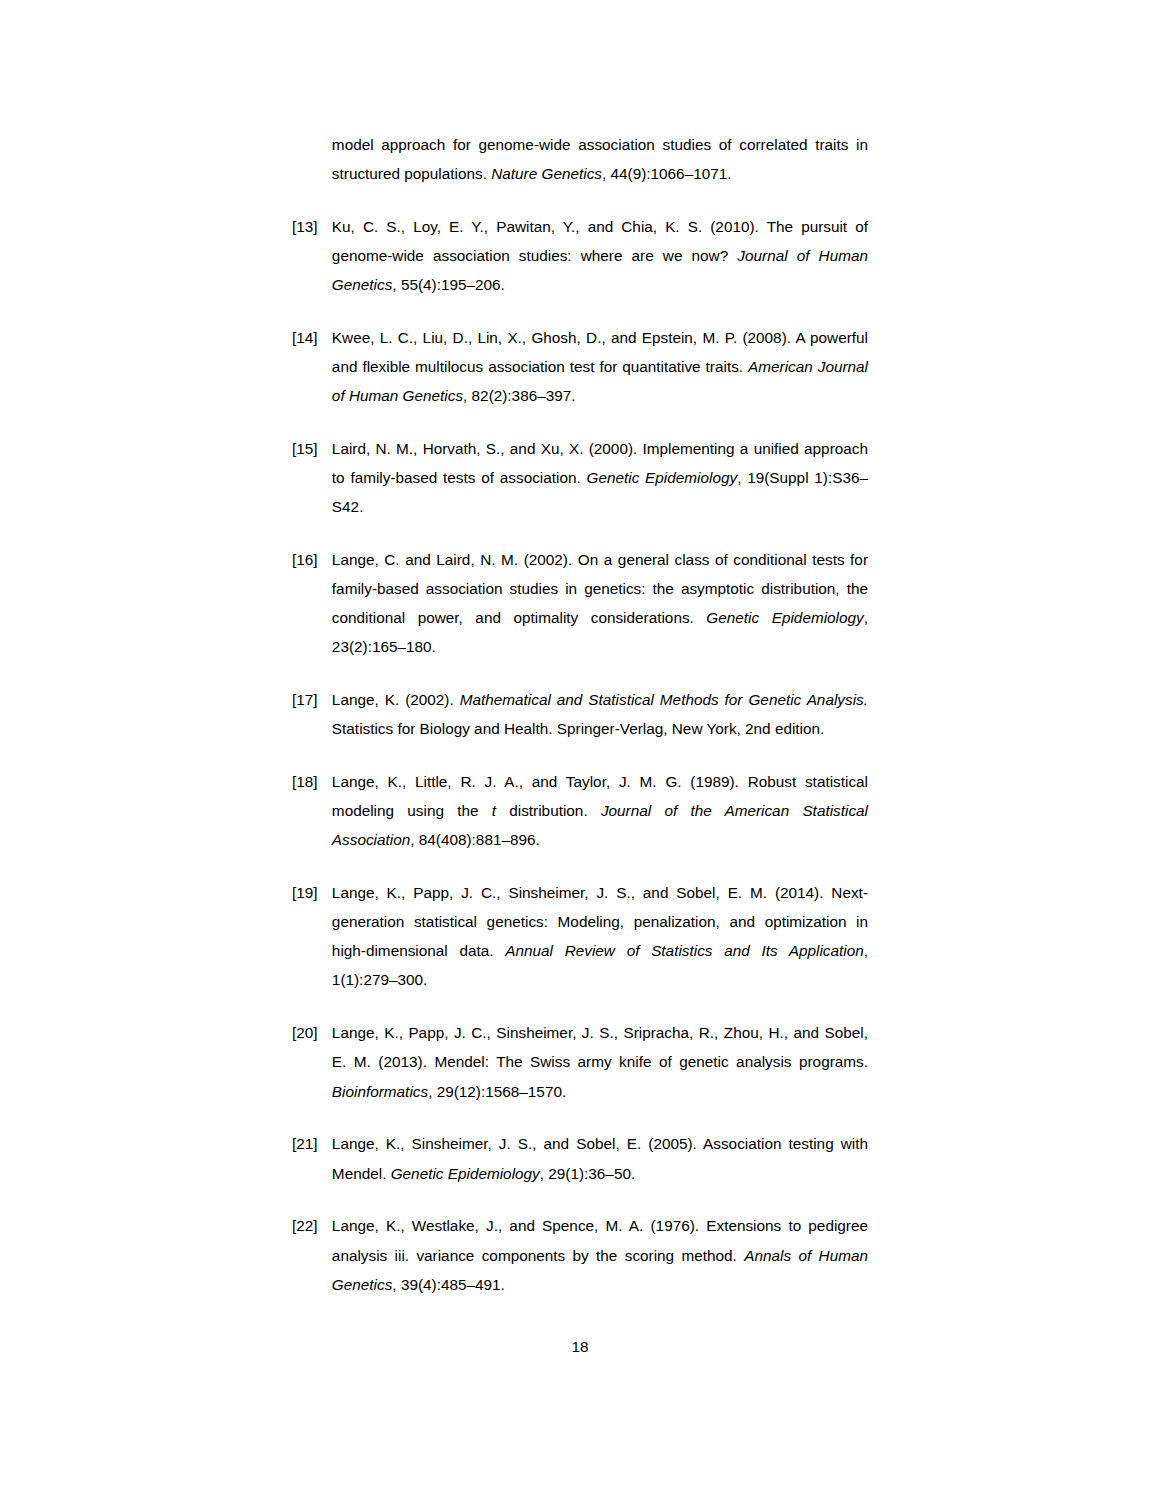model approach for genome-wide association studies of correlated traits in structured populations. Nature Genetics, 44(9):1066–1071.
[13] Ku, C. S., Loy, E. Y., Pawitan, Y., and Chia, K. S. (2010). The pursuit of genome-wide association studies: where are we now? Journal of Human Genetics, 55(4):195–206.
[14] Kwee, L. C., Liu, D., Lin, X., Ghosh, D., and Epstein, M. P. (2008). A powerful and flexible multilocus association test for quantitative traits. American Journal of Human Genetics, 82(2):386–397.
[15] Laird, N. M., Horvath, S., and Xu, X. (2000). Implementing a unified approach to family-based tests of association. Genetic Epidemiology, 19(Suppl 1):S36–S42.
[16] Lange, C. and Laird, N. M. (2002). On a general class of conditional tests for family-based association studies in genetics: the asymptotic distribution, the conditional power, and optimality considerations. Genetic Epidemiology, 23(2):165–180.
[17] Lange, K. (2002). Mathematical and Statistical Methods for Genetic Analysis. Statistics for Biology and Health. Springer-Verlag, New York, 2nd edition.
[18] Lange, K., Little, R. J. A., and Taylor, J. M. G. (1989). Robust statistical modeling using the t distribution. Journal of the American Statistical Association, 84(408):881–896.
[19] Lange, K., Papp, J. C., Sinsheimer, J. S., and Sobel, E. M. (2014). Next-generation statistical genetics: Modeling, penalization, and optimization in high-dimensional data. Annual Review of Statistics and Its Application, 1(1):279–300.
[20] Lange, K., Papp, J. C., Sinsheimer, J. S., Sripracha, R., Zhou, H., and Sobel, E. M. (2013). Mendel: The Swiss army knife of genetic analysis programs. Bioinformatics, 29(12):1568–1570.
[21] Lange, K., Sinsheimer, J. S., and Sobel, E. (2005). Association testing with Mendel. Genetic Epidemiology, 29(1):36–50.
[22] Lange, K., Westlake, J., and Spence, M. A. (1976). Extensions to pedigree analysis iii. variance components by the scoring method. Annals of Human Genetics, 39(4):485–491.
18